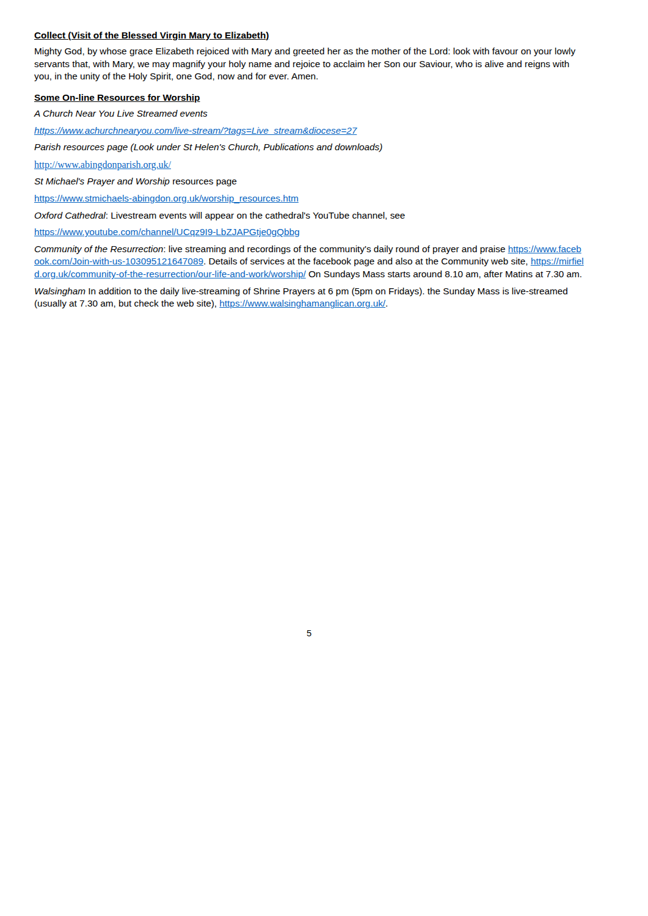Collect (Visit of the Blessed Virgin Mary to Elizabeth)
Mighty God, by whose grace Elizabeth rejoiced with Mary and greeted her as the mother of the Lord: look with favour on your lowly servants that, with Mary, we may magnify your holy name and rejoice to acclaim her Son our Saviour, who is alive and reigns with you, in the unity of the Holy Spirit, one God, now and for ever. Amen.
Some On-line Resources for Worship
A Church Near You Live Streamed events
https://www.achurchnearyou.com/live-stream/?tags=Live_stream&diocese=27
Parish resources page (Look under St Helen's Church, Publications and downloads)
http://www.abingdonparish.org.uk/
St Michael's Prayer and Worship resources page
https://www.stmichaels-abingdon.org.uk/worship_resources.htm
Oxford Cathedral: Livestream events will appear on the cathedral's YouTube channel, see
https://www.youtube.com/channel/UCqz9I9-LbZJAPGtje0gQbbg
Community of the Resurrection: live streaming and recordings of the community's daily round of prayer and praise https://www.facebook.com/Join-with-us-103095121647089. Details of services at the facebook page and also at the Community web site, https://mirfield.org.uk/community-of-the-resurrection/our-life-and-work/worship/ On Sundays Mass starts around 8.10 am, after Matins at 7.30 am.
Walsingham In addition to the daily live-streaming of Shrine Prayers at 6 pm (5pm on Fridays). the Sunday Mass is live-streamed (usually at 7.30 am, but check the web site), https://www.walsinghamanglican.org.uk/.
5